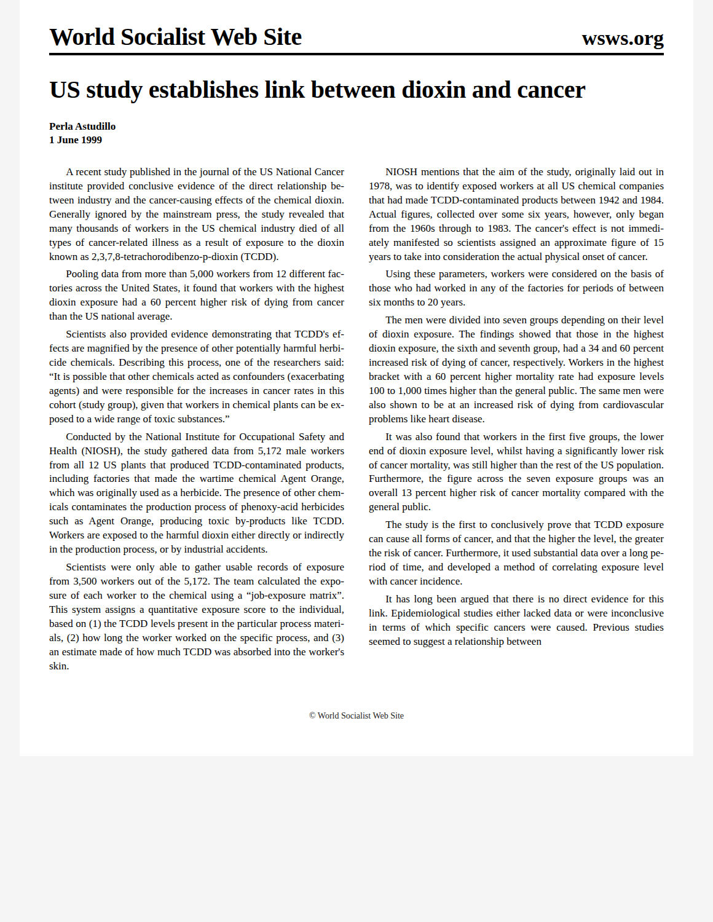World Socialist Web Site
wsws.org
US study establishes link between dioxin and cancer
Perla Astudillo 1 June 1999
A recent study published in the journal of the US National Cancer institute provided conclusive evidence of the direct relationship between industry and the cancer-causing effects of the chemical dioxin. Generally ignored by the mainstream press, the study revealed that many thousands of workers in the US chemical industry died of all types of cancer-related illness as a result of exposure to the dioxin known as 2,3,7,8-tetrachorodibenzo-p-dioxin (TCDD).
Pooling data from more than 5,000 workers from 12 different factories across the United States, it found that workers with the highest dioxin exposure had a 60 percent higher risk of dying from cancer than the US national average.
Scientists also provided evidence demonstrating that TCDD's effects are magnified by the presence of other potentially harmful herbicide chemicals. Describing this process, one of the researchers said: “It is possible that other chemicals acted as confounders (exacerbating agents) and were responsible for the increases in cancer rates in this cohort (study group), given that workers in chemical plants can be exposed to a wide range of toxic substances.”
Conducted by the National Institute for Occupational Safety and Health (NIOSH), the study gathered data from 5,172 male workers from all 12 US plants that produced TCDD-contaminated products, including factories that made the wartime chemical Agent Orange, which was originally used as a herbicide. The presence of other chemicals contaminates the production process of phenoxy-acid herbicides such as Agent Orange, producing toxic by-products like TCDD. Workers are exposed to the harmful dioxin either directly or indirectly in the production process, or by industrial accidents.
Scientists were only able to gather usable records of exposure from 3,500 workers out of the 5,172. The team calculated the exposure of each worker to the chemical using a “job-exposure matrix”. This system assigns a quantitative exposure score to the individual, based on (1) the TCDD levels present in the particular process materials, (2) how long the worker worked on the specific process, and (3) an estimate made of how much TCDD was absorbed into the worker's skin.
NIOSH mentions that the aim of the study, originally laid out in 1978, was to identify exposed workers at all US chemical companies that had made TCDD-contaminated products between 1942 and 1984. Actual figures, collected over some six years, however, only began from the 1960s through to 1983. The cancer's effect is not immediately manifested so scientists assigned an approximate figure of 15 years to take into consideration the actual physical onset of cancer.
Using these parameters, workers were considered on the basis of those who had worked in any of the factories for periods of between six months to 20 years.
The men were divided into seven groups depending on their level of dioxin exposure. The findings showed that those in the highest dioxin exposure, the sixth and seventh group, had a 34 and 60 percent increased risk of dying of cancer, respectively. Workers in the highest bracket with a 60 percent higher mortality rate had exposure levels 100 to 1,000 times higher than the general public. The same men were also shown to be at an increased risk of dying from cardiovascular problems like heart disease.
It was also found that workers in the first five groups, the lower end of dioxin exposure level, whilst having a significantly lower risk of cancer mortality, was still higher than the rest of the US population. Furthermore, the figure across the seven exposure groups was an overall 13 percent higher risk of cancer mortality compared with the general public.
The study is the first to conclusively prove that TCDD exposure can cause all forms of cancer, and that the higher the level, the greater the risk of cancer. Furthermore, it used substantial data over a long period of time, and developed a method of correlating exposure level with cancer incidence.
It has long been argued that there is no direct evidence for this link. Epidemiological studies either lacked data or were inconclusive in terms of which specific cancers were caused. Previous studies seemed to suggest a relationship between
© World Socialist Web Site